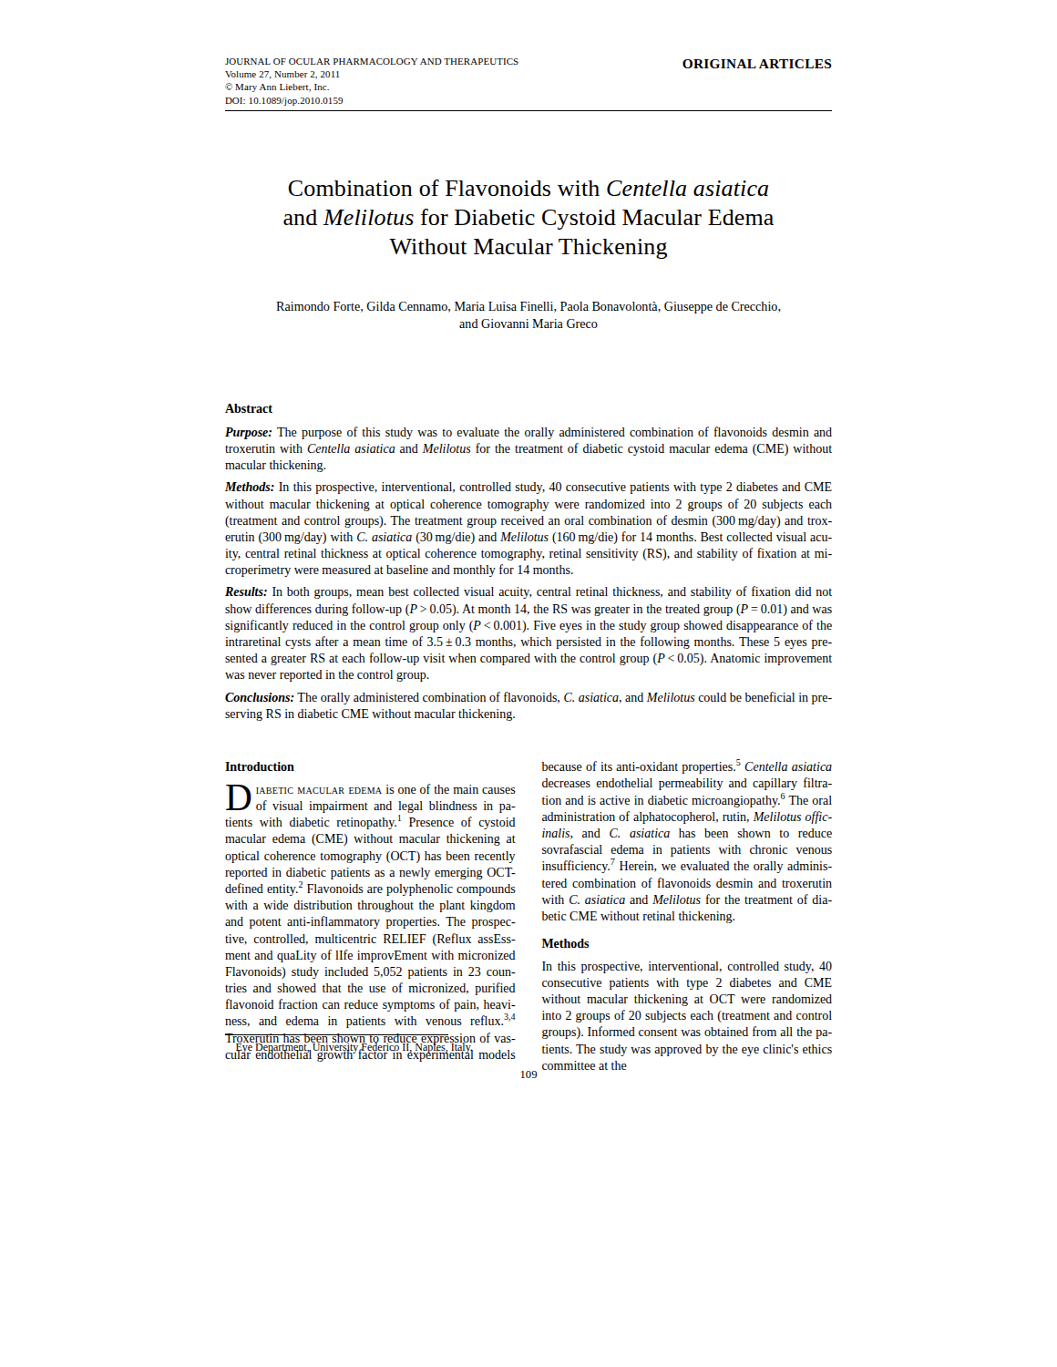JOURNAL OF OCULAR PHARMACOLOGY AND THERAPEUTICS
Volume 27, Number 2, 2011
© Mary Ann Liebert, Inc.
DOI: 10.1089/jop.2010.0159
ORIGINAL ARTICLES
Combination of Flavonoids with Centella asiatica
and Melilotus for Diabetic Cystoid Macular Edema
Without Macular Thickening
Raimondo Forte, Gilda Cennamo, Maria Luisa Finelli, Paola Bonavolontà, Giuseppe de Crecchio,
and Giovanni Maria Greco
Abstract
Purpose: The purpose of this study was to evaluate the orally administered combination of flavonoids desmin and troxerutin with Centella asiatica and Melilotus for the treatment of diabetic cystoid macular edema (CME) without macular thickening.
Methods: In this prospective, interventional, controlled study, 40 consecutive patients with type 2 diabetes and CME without macular thickening at optical coherence tomography were randomized into 2 groups of 20 subjects each (treatment and control groups). The treatment group received an oral combination of desmin (300 mg/day) and troxerutin (300 mg/day) with C. asiatica (30 mg/die) and Melilotus (160 mg/die) for 14 months. Best collected visual acuity, central retinal thickness at optical coherence tomography, retinal sensitivity (RS), and stability of fixation at microperimetry were measured at baseline and monthly for 14 months.
Results: In both groups, mean best collected visual acuity, central retinal thickness, and stability of fixation did not show differences during follow-up (P > 0.05). At month 14, the RS was greater in the treated group (P = 0.01) and was significantly reduced in the control group only (P < 0.001). Five eyes in the study group showed disappearance of the intraretinal cysts after a mean time of 3.5 ± 0.3 months, which persisted in the following months. These 5 eyes presented a greater RS at each follow-up visit when compared with the control group (P < 0.05). Anatomic improvement was never reported in the control group.
Conclusions: The orally administered combination of flavonoids, C. asiatica, and Melilotus could be beneficial in preserving RS in diabetic CME without macular thickening.
Introduction
Diabetic macular edema is one of the main causes of visual impairment and legal blindness in patients with diabetic retinopathy.1 Presence of cystoid macular edema (CME) without macular thickening at optical coherence tomography (OCT) has been recently reported in diabetic patients as a newly emerging OCT-defined entity.2 Flavonoids are polyphenolic compounds with a wide distribution throughout the plant kingdom and potent anti-inflammatory properties. The prospective, controlled, multicentric RELIEF (Reflux assEssment and quaLity of lIfe improvEment with micronized Flavonoids) study included 5,052 patients in 23 countries and showed that the use of micronized, purified flavonoid fraction can reduce symptoms of pain, heaviness, and edema in patients with venous reflux.3,4 Troxerutin has been shown to reduce expression of vascular endothelial growth factor in experimental models because of its anti-oxidant properties.5 Centella asiatica decreases endothelial permeability and capillary filtration and is active in diabetic microangiopathy.6 The oral administration of alphatocopherol, rutin, Melilotus officinalis, and C. asiatica has been shown to reduce sovrafascial edema in patients with chronic venous insufficiency.7 Herein, we evaluated the orally administered combination of flavonoids desmin and troxerutin with C. asiatica and Melilotus for the treatment of diabetic CME without retinal thickening.
Methods
In this prospective, interventional, controlled study, 40 consecutive patients with type 2 diabetes and CME without macular thickening at OCT were randomized into 2 groups of 20 subjects each (treatment and control groups). Informed consent was obtained from all the patients. The study was approved by the eye clinic's ethics committee at the
Eye Department, University Federico II, Naples, Italy.
109